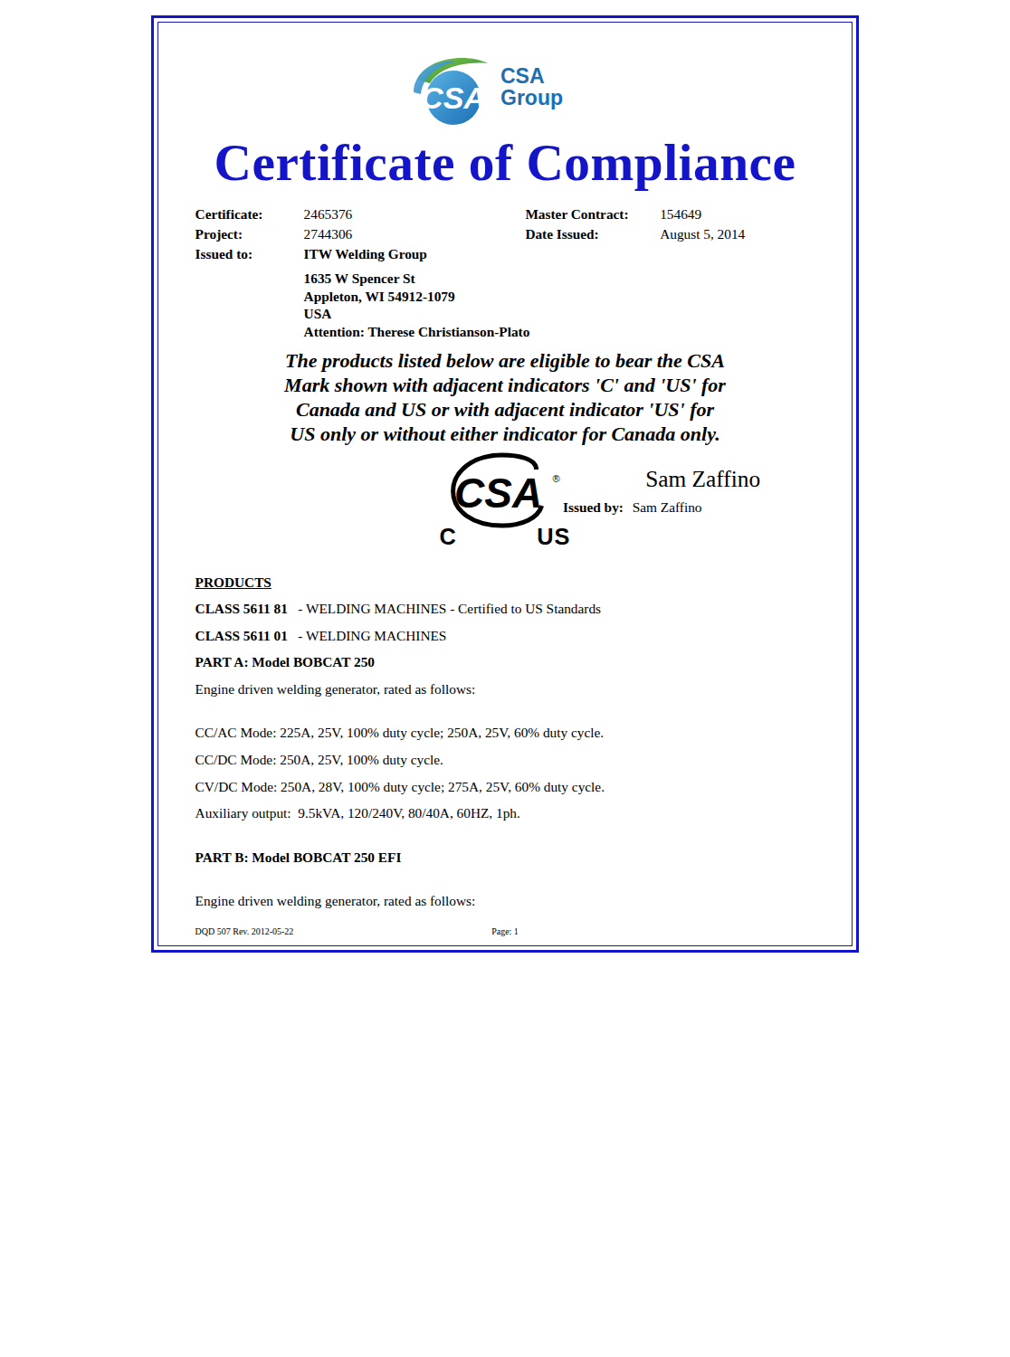CSA
CSA
Group
Certificate of Compliance
| Certificate: | 2465376 | Master Contract: | 154649 |
| Project: | 2744306 | Date Issued: | August 5, 2014 |
| Issued to: | ITW Welding Group |
1635 W Spencer St
Appleton, WI 54912-1079
USA
Attention: Therese Christianson-Plato
The products listed below are eligible to bear the CSA
Mark shown with adjacent indicators 'C' and 'US' for
Canada and US or with adjacent indicator 'US' for
US only or without either indicator for Canada only.
CSA ®
CUS
Sam Zaffino
Issued by: Sam Zaffino
PRODUCTS
CLASS 5611 81 - WELDING MACHINES - Certified to US Standards
CLASS 5611 01 - WELDING MACHINES
PART A: Model BOBCAT 250
Engine driven welding generator, rated as follows:
CC/AC Mode: 225A, 25V, 100% duty cycle; 250A, 25V, 60% duty cycle.
CC/DC Mode: 250A, 25V, 100% duty cycle.
CV/DC Mode: 250A, 28V, 100% duty cycle; 275A, 25V, 60% duty cycle.
Auxiliary output: 9.5kVA, 120/240V, 80/40A, 60HZ, 1ph.
PART B: Model BOBCAT 250 EFI
Engine driven welding generator, rated as follows:
DQD 507 Rev. 2012-05-22
Page: 1